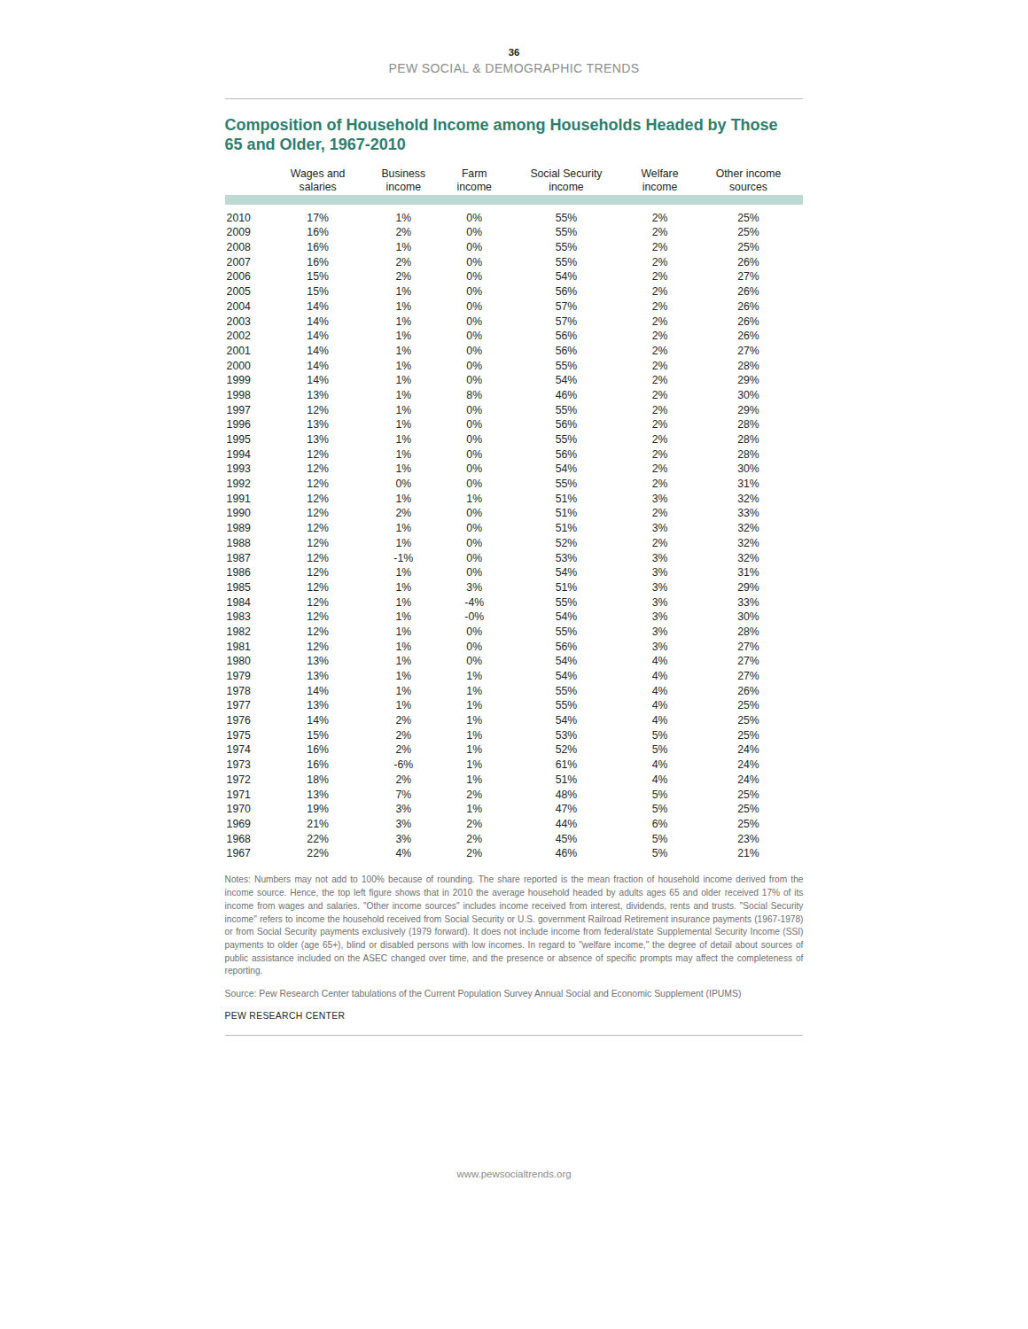36
PEW SOCIAL & DEMOGRAPHIC TRENDS
Composition of Household Income among Households Headed by Those
65 and Older, 1967-2010
| | Wages and salaries | Business income | Farm income | Social Security income | Welfare income | Other income sources |
| --- | --- | --- | --- | --- | --- | --- |
| 2010 | 17% | 1% | 0% | 55% | 2% | 25% |
| 2009 | 16% | 2% | 0% | 55% | 2% | 25% |
| 2008 | 16% | 1% | 0% | 55% | 2% | 25% |
| 2007 | 16% | 2% | 0% | 55% | 2% | 26% |
| 2006 | 15% | 2% | 0% | 54% | 2% | 27% |
| 2005 | 15% | 1% | 0% | 56% | 2% | 26% |
| 2004 | 14% | 1% | 0% | 57% | 2% | 26% |
| 2003 | 14% | 1% | 0% | 57% | 2% | 26% |
| 2002 | 14% | 1% | 0% | 56% | 2% | 26% |
| 2001 | 14% | 1% | 0% | 56% | 2% | 27% |
| 2000 | 14% | 1% | 0% | 55% | 2% | 28% |
| 1999 | 14% | 1% | 0% | 54% | 2% | 29% |
| 1998 | 13% | 1% | 8% | 46% | 2% | 30% |
| 1997 | 12% | 1% | 0% | 55% | 2% | 29% |
| 1996 | 13% | 1% | 0% | 56% | 2% | 28% |
| 1995 | 13% | 1% | 0% | 55% | 2% | 28% |
| 1994 | 12% | 1% | 0% | 56% | 2% | 28% |
| 1993 | 12% | 1% | 0% | 54% | 2% | 30% |
| 1992 | 12% | 0% | 0% | 55% | 2% | 31% |
| 1991 | 12% | 1% | 1% | 51% | 3% | 32% |
| 1990 | 12% | 2% | 0% | 51% | 2% | 33% |
| 1989 | 12% | 1% | 0% | 51% | 3% | 32% |
| 1988 | 12% | 1% | 0% | 52% | 2% | 32% |
| 1987 | 12% | -1% | 0% | 53% | 3% | 32% |
| 1986 | 12% | 1% | 0% | 54% | 3% | 31% |
| 1985 | 12% | 1% | 3% | 51% | 3% | 29% |
| 1984 | 12% | 1% | -4% | 55% | 3% | 33% |
| 1983 | 12% | 1% | -0% | 54% | 3% | 30% |
| 1982 | 12% | 1% | 0% | 55% | 3% | 28% |
| 1981 | 12% | 1% | 0% | 56% | 3% | 27% |
| 1980 | 13% | 1% | 0% | 54% | 4% | 27% |
| 1979 | 13% | 1% | 1% | 54% | 4% | 27% |
| 1978 | 14% | 1% | 1% | 55% | 4% | 26% |
| 1977 | 13% | 1% | 1% | 55% | 4% | 25% |
| 1976 | 14% | 2% | 1% | 54% | 4% | 25% |
| 1975 | 15% | 2% | 1% | 53% | 5% | 25% |
| 1974 | 16% | 2% | 1% | 52% | 5% | 24% |
| 1973 | 16% | -6% | 1% | 61% | 4% | 24% |
| 1972 | 18% | 2% | 1% | 51% | 4% | 24% |
| 1971 | 13% | 7% | 2% | 48% | 5% | 25% |
| 1970 | 19% | 3% | 1% | 47% | 5% | 25% |
| 1969 | 21% | 3% | 2% | 44% | 6% | 25% |
| 1968 | 22% | 3% | 2% | 45% | 5% | 23% |
| 1967 | 22% | 4% | 2% | 46% | 5% | 21% |
Notes: Numbers may not add to 100% because of rounding. The share reported is the mean fraction of household income derived from the income source. Hence, the top left figure shows that in 2010 the average household headed by adults ages 65 and older received 17% of its income from wages and salaries. "Other income sources" includes income received from interest, dividends, rents and trusts. "Social Security income" refers to income the household received from Social Security or U.S. government Railroad Retirement insurance payments (1967-1978) or from Social Security payments exclusively (1979 forward). It does not include income from federal/state Supplemental Security Income (SSI) payments to older (age 65+), blind or disabled persons with low incomes. In regard to "welfare income," the degree of detail about sources of public assistance included on the ASEC changed over time, and the presence or absence of specific prompts may affect the completeness of reporting.
Source: Pew Research Center tabulations of the Current Population Survey Annual Social and Economic Supplement (IPUMS)
PEW RESEARCH CENTER
www.pewsocialtrends.org